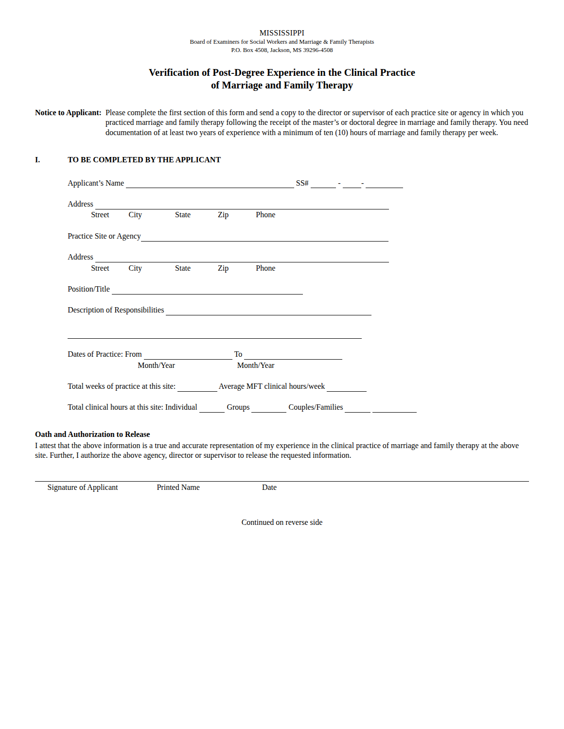MISSISSIPPI
Board of Examiners for Social Workers and Marriage & Family Therapists
P.O. Box 4508, Jackson, MS 39296-4508
Verification of Post-Degree Experience in the Clinical Practice
of Marriage and Family Therapy
Notice to Applicant:
Please complete the first section of this form and send a copy to the director or supervisor of each practice site or agency in which you practiced marriage and family therapy following the receipt of the master’s or doctoral degree in marriage and family therapy. You need documentation of at least two years of experience with a minimum of ten (10) hours of marriage and family therapy per week.
I.
TO BE COMPLETED BY THE APPLICANT
Applicant’s Name SS# - -
Address Street City State Zip Phone
Practice Site or Agency
Address Street City State Zip Phone
Position/Title
Description of Responsibilities
Dates of Practice: From To Month/Year Month/Year
Total weeks of practice at this site: Average MFT clinical hours/week
Total clinical hours at this site: Individual Groups Couples/Families
Oath and Authorization to Release
I attest that the above information is a true and accurate representation of my experience in the clinical practice of marriage and family therapy at the above site. Further, I authorize the above agency, director or supervisor to release the requested information.
Signature of Applicant Printed Name Date
Continued on reverse side